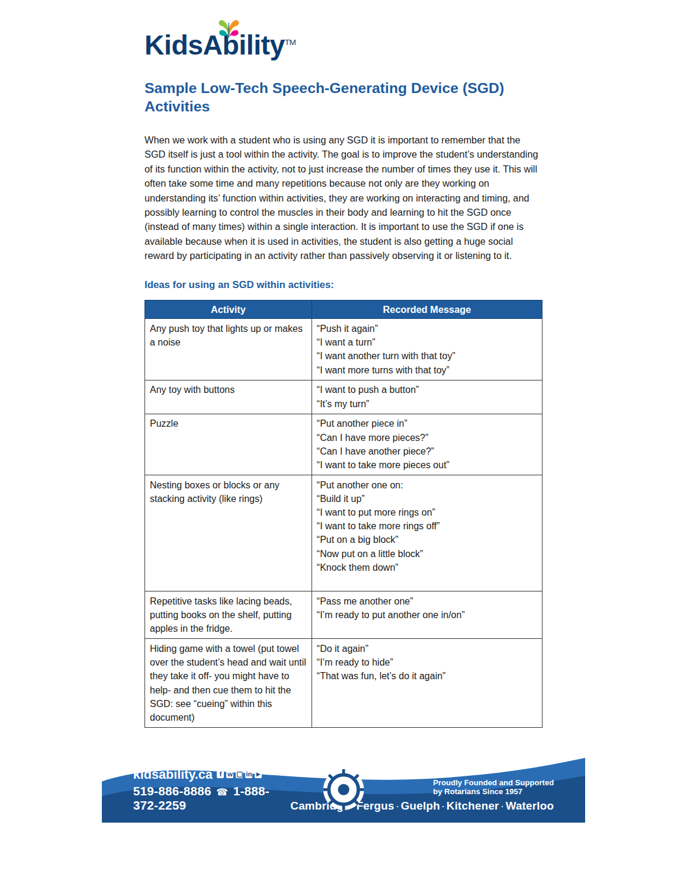KidsAbilityTM
Sample Low-Tech Speech-Generating Device (SGD) Activities
When we work with a student who is using any SGD it is important to remember that the SGD itself is just a tool within the activity. The goal is to improve the student’s understanding of its function within the activity, not to just increase the number of times they use it. This will often take some time and many repetitions because not only are they working on understanding its’ function within activities, they are working on interacting and timing, and possibly learning to control the muscles in their body and learning to hit the SGD once (instead of many times) within a single interaction. It is important to use the SGD if one is available because when it is used in activities, the student is also getting a huge social reward by participating in an activity rather than passively observing it or listening to it.
Ideas for using an SGD within activities:
| Activity | Recorded Message |
| --- | --- |
| Any push toy that lights up or makes a noise | “Push it again” “I want a turn” “I want another turn with that toy” “I want more turns with that toy” |
| Any toy with buttons | “I want to push a button” “It’s my turn” |
| Puzzle | “Put another piece in” “Can I have more pieces?” “Can I have another piece?” “I want to take more pieces out” |
| Nesting boxes or blocks or any stacking activity (like rings) | “Put another one on: “Build it up” “I want to put more rings on” “I want to take more rings off” “Put on a big block” “Now put on a little block” “Knock them down” |
| Repetitive tasks like lacing beads, putting books on the shelf, putting apples in the fridge. | “Pass me another one” “I’m ready to put another one in/on” |
| Hiding game with a towel (put towel over the student’s head and wait until they take it off- you might have to help- and then cue them to hit the SGD: see “cueing” within this document) | “Do it again” “I’m ready to hide” “That was fun, let’s do it again” |
kidsability.ca fw▢in►
519-886-8886 ☎ 1-888-372-2259
Proudly Founded and Supported
by Rotarians Since 1957
Cambridge·Fergus·Guelph·Kitchener·Waterloo